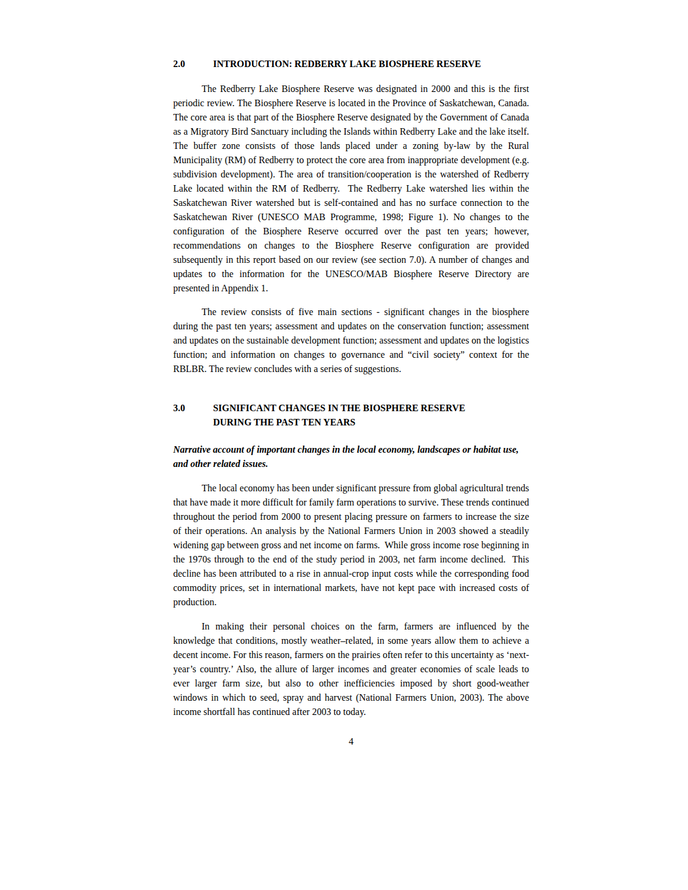2.0 INTRODUCTION: REDBERRY LAKE BIOSPHERE RESERVE
The Redberry Lake Biosphere Reserve was designated in 2000 and this is the first periodic review. The Biosphere Reserve is located in the Province of Saskatchewan, Canada. The core area is that part of the Biosphere Reserve designated by the Government of Canada as a Migratory Bird Sanctuary including the Islands within Redberry Lake and the lake itself. The buffer zone consists of those lands placed under a zoning by-law by the Rural Municipality (RM) of Redberry to protect the core area from inappropriate development (e.g. subdivision development). The area of transition/cooperation is the watershed of Redberry Lake located within the RM of Redberry. The Redberry Lake watershed lies within the Saskatchewan River watershed but is self-contained and has no surface connection to the Saskatchewan River (UNESCO MAB Programme, 1998; Figure 1). No changes to the configuration of the Biosphere Reserve occurred over the past ten years; however, recommendations on changes to the Biosphere Reserve configuration are provided subsequently in this report based on our review (see section 7.0). A number of changes and updates to the information for the UNESCO/MAB Biosphere Reserve Directory are presented in Appendix 1.
The review consists of five main sections - significant changes in the biosphere during the past ten years; assessment and updates on the conservation function; assessment and updates on the sustainable development function; assessment and updates on the logistics function; and information on changes to governance and “civil society” context for the RBLBR. The review concludes with a series of suggestions.
3.0 SIGNIFICANT CHANGES IN THE BIOSPHERE RESERVE
DURING THE PAST TEN YEARS
Narrative account of important changes in the local economy, landscapes or habitat use, and other related issues.
The local economy has been under significant pressure from global agricultural trends that have made it more difficult for family farm operations to survive. These trends continued throughout the period from 2000 to present placing pressure on farmers to increase the size of their operations. An analysis by the National Farmers Union in 2003 showed a steadily widening gap between gross and net income on farms. While gross income rose beginning in the 1970s through to the end of the study period in 2003, net farm income declined. This decline has been attributed to a rise in annual-crop input costs while the corresponding food commodity prices, set in international markets, have not kept pace with increased costs of production.
In making their personal choices on the farm, farmers are influenced by the knowledge that conditions, mostly weather–related, in some years allow them to achieve a decent income. For this reason, farmers on the prairies often refer to this uncertainty as ‘next-year’s country.’ Also, the allure of larger incomes and greater economies of scale leads to ever larger farm size, but also to other inefficiencies imposed by short good-weather windows in which to seed, spray and harvest (National Farmers Union, 2003). The above income shortfall has continued after 2003 to today.
4